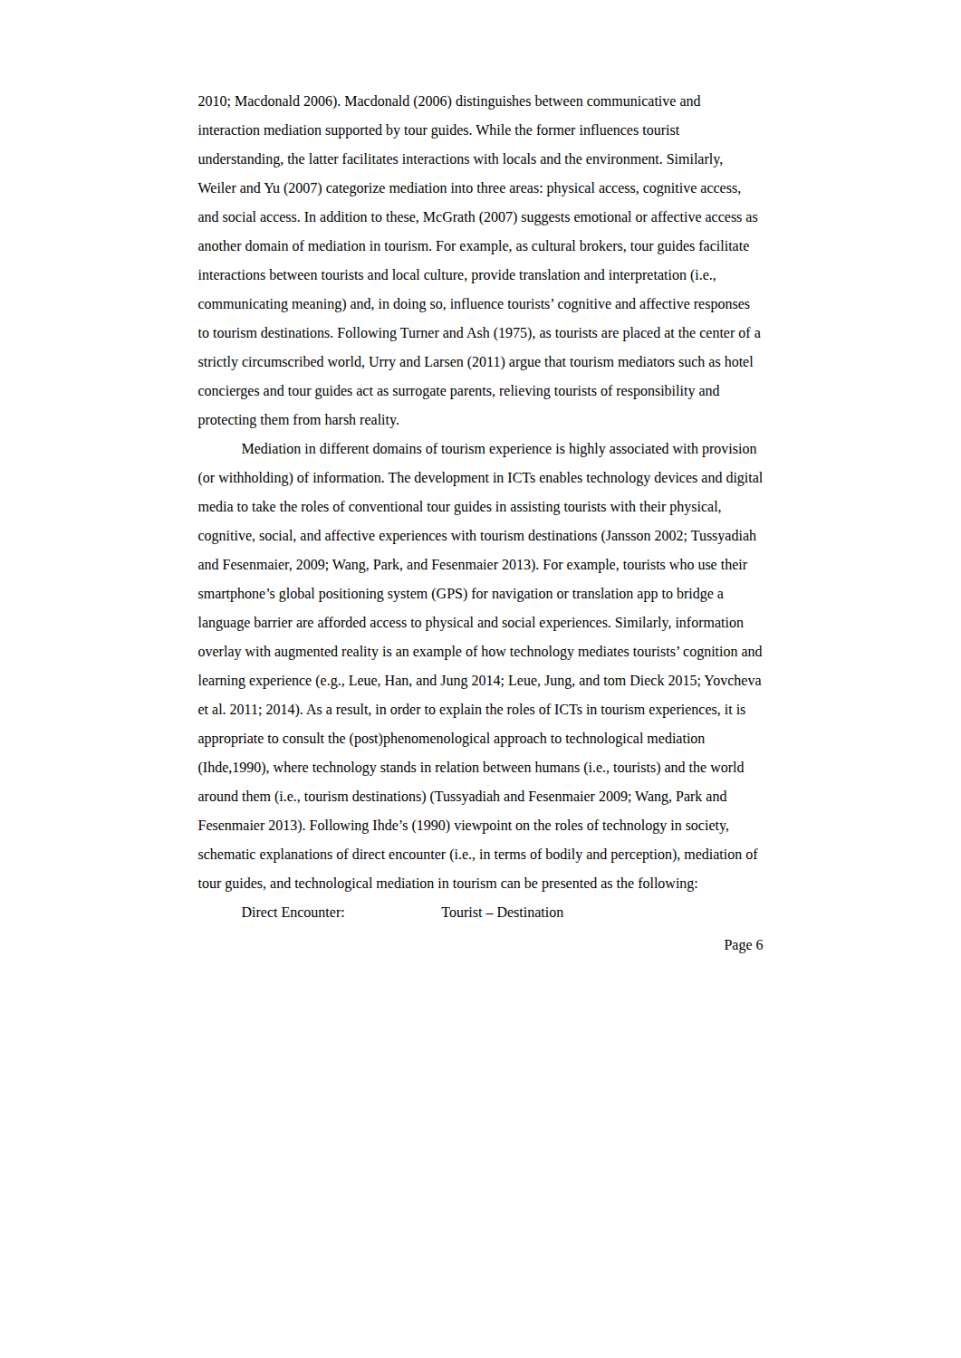2010; Macdonald 2006). Macdonald (2006) distinguishes between communicative and interaction mediation supported by tour guides. While the former influences tourist understanding, the latter facilitates interactions with locals and the environment. Similarly, Weiler and Yu (2007) categorize mediation into three areas: physical access, cognitive access, and social access. In addition to these, McGrath (2007) suggests emotional or affective access as another domain of mediation in tourism. For example, as cultural brokers, tour guides facilitate interactions between tourists and local culture, provide translation and interpretation (i.e., communicating meaning) and, in doing so, influence tourists’ cognitive and affective responses to tourism destinations. Following Turner and Ash (1975), as tourists are placed at the center of a strictly circumscribed world, Urry and Larsen (2011) argue that tourism mediators such as hotel concierges and tour guides act as surrogate parents, relieving tourists of responsibility and protecting them from harsh reality.
Mediation in different domains of tourism experience is highly associated with provision (or withholding) of information. The development in ICTs enables technology devices and digital media to take the roles of conventional tour guides in assisting tourists with their physical, cognitive, social, and affective experiences with tourism destinations (Jansson 2002; Tussyadiah and Fesenmaier, 2009; Wang, Park, and Fesenmaier 2013). For example, tourists who use their smartphone’s global positioning system (GPS) for navigation or translation app to bridge a language barrier are afforded access to physical and social experiences. Similarly, information overlay with augmented reality is an example of how technology mediates tourists’ cognition and learning experience (e.g., Leue, Han, and Jung 2014; Leue, Jung, and tom Dieck 2015; Yovcheva et al. 2011; 2014). As a result, in order to explain the roles of ICTs in tourism experiences, it is appropriate to consult the (post)phenomenological approach to technological mediation (Ihde,1990), where technology stands in relation between humans (i.e., tourists) and the world around them (i.e., tourism destinations) (Tussyadiah and Fesenmaier 2009; Wang, Park and Fesenmaier 2013). Following Ihde’s (1990) viewpoint on the roles of technology in society, schematic explanations of direct encounter (i.e., in terms of bodily and perception), mediation of tour guides, and technological mediation in tourism can be presented as the following:
Direct Encounter: Tourist – Destination
Page 6